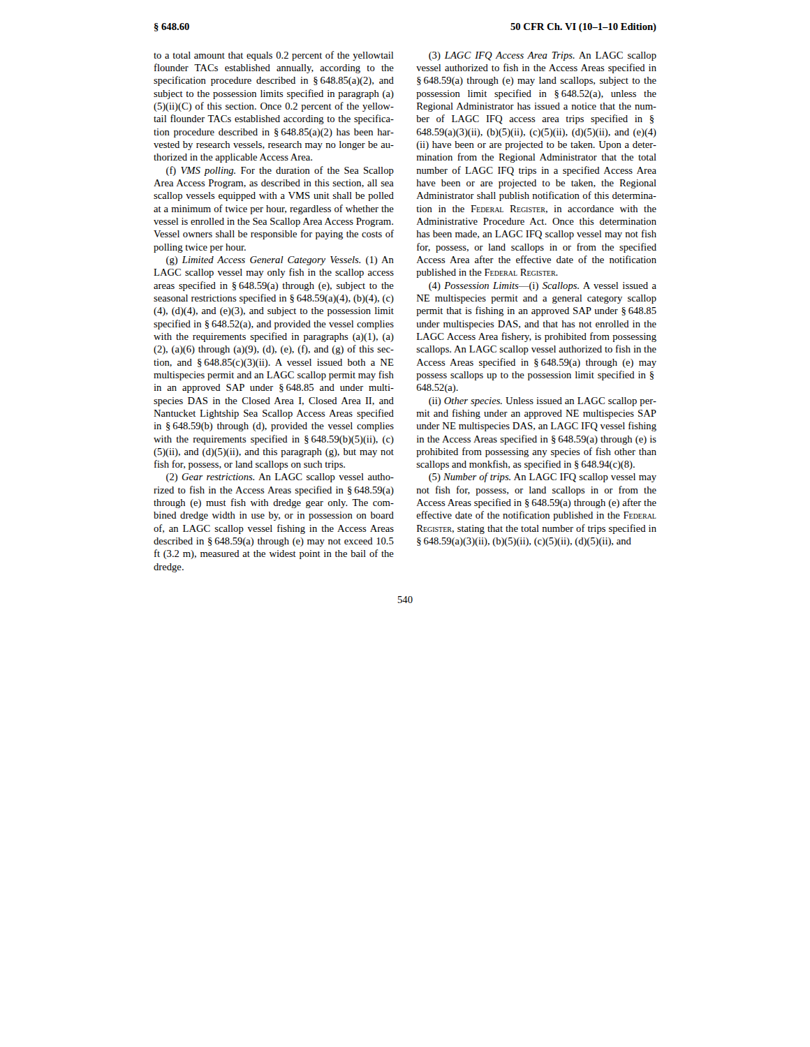§ 648.60
50 CFR Ch. VI (10–1–10 Edition)
to a total amount that equals 0.2 percent of the yellowtail flounder TACs established annually, according to the specification procedure described in § 648.85(a)(2), and subject to the possession limits specified in paragraph (a)(5)(ii)(C) of this section. Once 0.2 percent of the yellowtail flounder TACs established according to the specification procedure described in § 648.85(a)(2) has been harvested by research vessels, research may no longer be authorized in the applicable Access Area.
(f) VMS polling. For the duration of the Sea Scallop Area Access Program, as described in this section, all sea scallop vessels equipped with a VMS unit shall be polled at a minimum of twice per hour, regardless of whether the vessel is enrolled in the Sea Scallop Area Access Program. Vessel owners shall be responsible for paying the costs of polling twice per hour.
(g) Limited Access General Category Vessels. (1) An LAGC scallop vessel may only fish in the scallop access areas specified in § 648.59(a) through (e), subject to the seasonal restrictions specified in § 648.59(a)(4), (b)(4), (c)(4), (d)(4), and (e)(3), and subject to the possession limit specified in § 648.52(a), and provided the vessel complies with the requirements specified in paragraphs (a)(1), (a)(2), (a)(6) through (a)(9), (d), (e), (f), and (g) of this section, and § 648.85(c)(3)(ii). A vessel issued both a NE multispecies permit and an LAGC scallop permit may fish in an approved SAP under § 648.85 and under multispecies DAS in the Closed Area I, Closed Area II, and Nantucket Lightship Sea Scallop Access Areas specified in § 648.59(b) through (d), provided the vessel complies with the requirements specified in § 648.59(b)(5)(ii), (c)(5)(ii), and (d)(5)(ii), and this paragraph (g), but may not fish for, possess, or land scallops on such trips.
(2) Gear restrictions. An LAGC scallop vessel authorized to fish in the Access Areas specified in § 648.59(a) through (e) must fish with dredge gear only. The combined dredge width in use by, or in possession on board of, an LAGC scallop vessel fishing in the Access Areas described in § 648.59(a) through (e) may not exceed 10.5 ft (3.2 m), measured at the widest point in the bail of the dredge.
(3) LAGC IFQ Access Area Trips. An LAGC scallop vessel authorized to fish in the Access Areas specified in § 648.59(a) through (e) may land scallops, subject to the possession limit specified in § 648.52(a), unless the Regional Administrator has issued a notice that the number of LAGC IFQ access area trips specified in § 648.59(a)(3)(ii), (b)(5)(ii), (c)(5)(ii), (d)(5)(ii), and (e)(4)(ii) have been or are projected to be taken. Upon a determination from the Regional Administrator that the total number of LAGC IFQ trips in a specified Access Area have been or are projected to be taken, the Regional Administrator shall publish notification of this determination in the Federal Register, in accordance with the Administrative Procedure Act. Once this determination has been made, an LAGC IFQ scallop vessel may not fish for, possess, or land scallops in or from the specified Access Area after the effective date of the notification published in the Federal Register.
(4) Possession Limits—(i) Scallops. A vessel issued a NE multispecies permit and a general category scallop permit that is fishing in an approved SAP under § 648.85 under multispecies DAS, and that has not enrolled in the LAGC Access Area fishery, is prohibited from possessing scallops. An LAGC scallop vessel authorized to fish in the Access Areas specified in § 648.59(a) through (e) may possess scallops up to the possession limit specified in § 648.52(a).
(ii) Other species. Unless issued an LAGC scallop permit and fishing under an approved NE multispecies SAP under NE multispecies DAS, an LAGC IFQ vessel fishing in the Access Areas specified in § 648.59(a) through (e) is prohibited from possessing any species of fish other than scallops and monkfish, as specified in § 648.94(c)(8).
(5) Number of trips. An LAGC IFQ scallop vessel may not fish for, possess, or land scallops in or from the Access Areas specified in § 648.59(a) through (e) after the effective date of the notification published in the Federal Register, stating that the total number of trips specified in § 648.59(a)(3)(ii), (b)(5)(ii), (c)(5)(ii), (d)(5)(ii), and
540